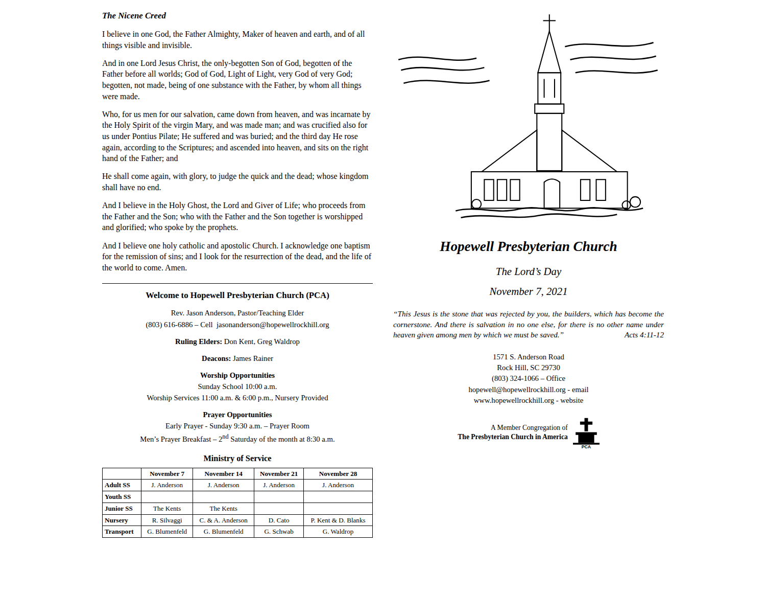The Nicene Creed
I believe in one God, the Father Almighty, Maker of heaven and earth, and of all things visible and invisible.
And in one Lord Jesus Christ, the only-begotten Son of God, begotten of the Father before all worlds; God of God, Light of Light, very God of very God; begotten, not made, being of one substance with the Father, by whom all things were made.
Who, for us men for our salvation, came down from heaven, and was incarnate by the Holy Spirit of the virgin Mary, and was made man; and was crucified also for us under Pontius Pilate; He suffered and was buried; and the third day He rose again, according to the Scriptures; and ascended into heaven, and sits on the right hand of the Father; and
He shall come again, with glory, to judge the quick and the dead; whose kingdom shall have no end.
And I believe in the Holy Ghost, the Lord and Giver of Life; who proceeds from the Father and the Son; who with the Father and the Son together is worshipped and glorified; who spoke by the prophets.
And I believe one holy catholic and apostolic Church. I acknowledge one baptism for the remission of sins; and I look for the resurrection of the dead, and the life of the world to come. Amen.
Welcome to Hopewell Presbyterian Church (PCA)
Rev. Jason Anderson, Pastor/Teaching Elder
(803) 616-6886 – Cell jasonanderson@hopewellrockhill.org
Ruling Elders: Don Kent, Greg Waldrop
Deacons: James Rainer
Worship Opportunities
Sunday School 10:00 a.m.
Worship Services 11:00 a.m. & 6:00 p.m., Nursery Provided
Prayer Opportunities
Early Prayer - Sunday 9:30 a.m. – Prayer Room
Men’s Prayer Breakfast – 2nd Saturday of the month at 8:30 a.m.
Ministry of Service
| | November 7 | November 14 | November 21 | November 28 |
| --- | --- | --- | --- | --- |
| Adult SS | J. Anderson | J. Anderson | J. Anderson | J. Anderson |
| Youth SS | | | | |
| Junior SS | The Kents | The Kents | | |
| Nursery | R. Silvaggi | C. & A. Anderson | D. Cato | P. Kent & D. Blanks |
| Transport | G. Blumenfeld | G. Blumenfeld | G. Schwab | G. Waldrop |
Hopewell Presbyterian Church
The Lord’s Day
November 7, 2021
“This Jesus is the stone that was rejected by you, the builders, which has become the cornerstone. And there is salvation in no one else, for there is no other name under heaven given among men by which we must be saved.” Acts 4:11-12
1571 S. Anderson Road
Rock Hill, SC 29730
(803) 324-1066 – Office
hopewell@hopewellrockhill.org - email
www.hopewellrockhill.org - website
A Member Congregation of
The Presbyterian Church in America
PCA